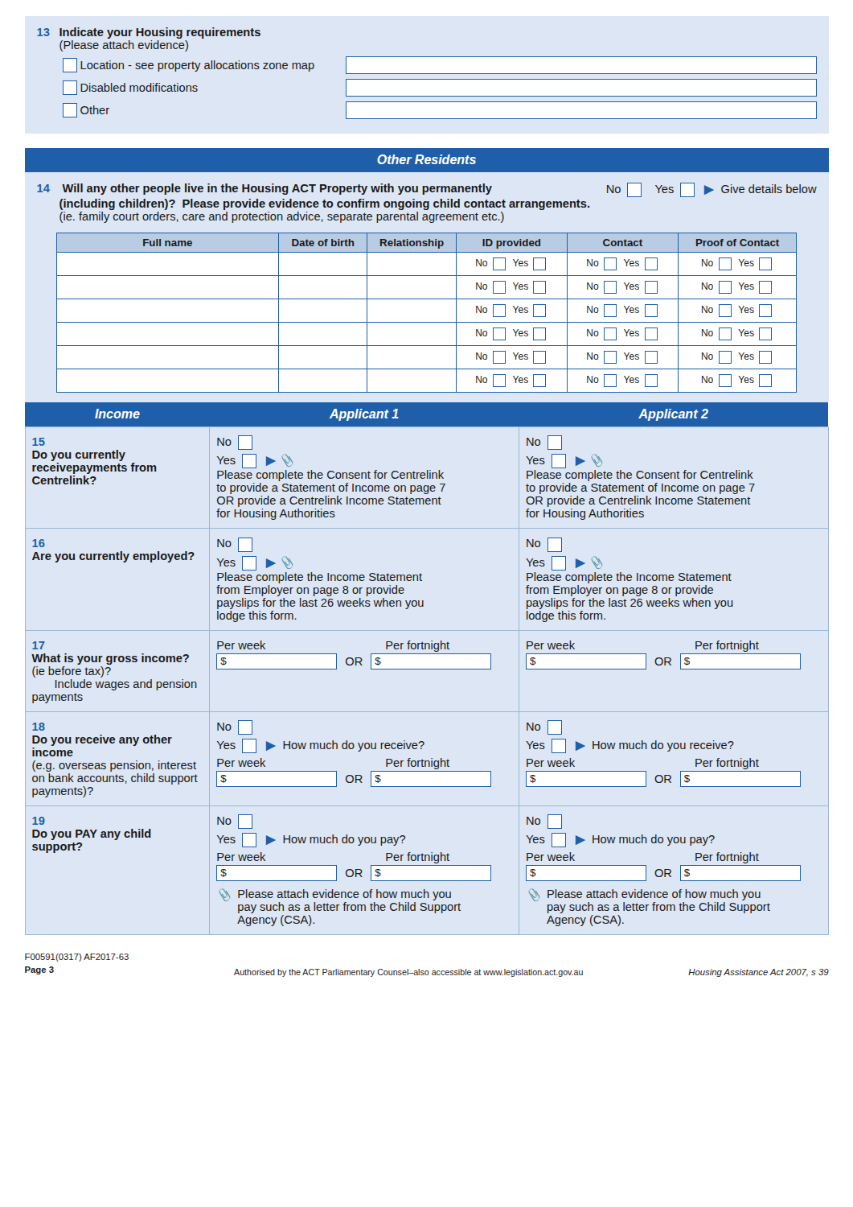13 Indicate your Housing requirements
(Please attach evidence)
Location - see property allocations zone map
Disabled modifications
Other
Other Residents
14 Will any other people live in the Housing ACT Property with you permanently No Yes ▶ Give details below
(including children)? Please provide evidence to confirm ongoing child contact arrangements.
(ie. family court orders, care and protection advice, separate parental agreement etc.)
| Full name | Date of birth | Relationship | ID provided | Contact | Proof of Contact |
| --- | --- | --- | --- | --- | --- |
| | | | No Yes | No Yes | No Yes |
| | | | No Yes | No Yes | No Yes |
| | | | No Yes | No Yes | No Yes |
| | | | No Yes | No Yes | No Yes |
| | | | No Yes | No Yes | No Yes |
| | | | No Yes | No Yes | No Yes |
| Income | Applicant 1 | Applicant 2 |
| --- | --- | --- |
| 15 Do you currently receivepayments from Centrelink? | No Yes ▶ 📎 Please complete the Consent for Centrelink to provide a Statement of Income on page 7 OR provide a Centrelink Income Statement for Housing Authorities | No Yes ▶ 📎 Please complete the Consent for Centrelink to provide a Statement of Income on page 7 OR provide a Centrelink Income Statement for Housing Authorities |
| 16 Are you currently employed? | No Yes ▶ 📎 Please complete the Income Statement from Employer on page 8 or provide payslips for the last 26 weeks when you lodge this form. | No Yes ▶ 📎 Please complete the Income Statement from Employer on page 8 or provide payslips for the last 26 weeks when you lodge this form. |
| 17 What is your gross income? (ie before tax)? Include wages and pension payments | Per week Per fortnight $ OR $ | Per week Per fortnight $ OR $ |
| 18 Do you receive any other income (e.g. overseas pension, interest on bank accounts, child support payments)? | No Yes ▶ How much do you receive? Per week Per fortnight $ OR $ | No Yes ▶ How much do you receive? Per week Per fortnight $ OR $ |
| 19 Do you PAY any child support? | No Yes ▶ How much do you pay? Per week Per fortnight $ OR $ 📎 Please attach evidence of how much you pay such as a letter from the Child Support Agency (CSA). | No Yes ▶ How much do you pay? Per week Per fortnight $ OR $ 📎 Please attach evidence of how much you pay such as a letter from the Child Support Agency (CSA). |
F00591(0317) AF2017-63
Page 3
Authorised by the ACT Parliamentary Counsel–also accessible at www.legislation.act.gov.au
Housing Assistance Act 2007, s 39